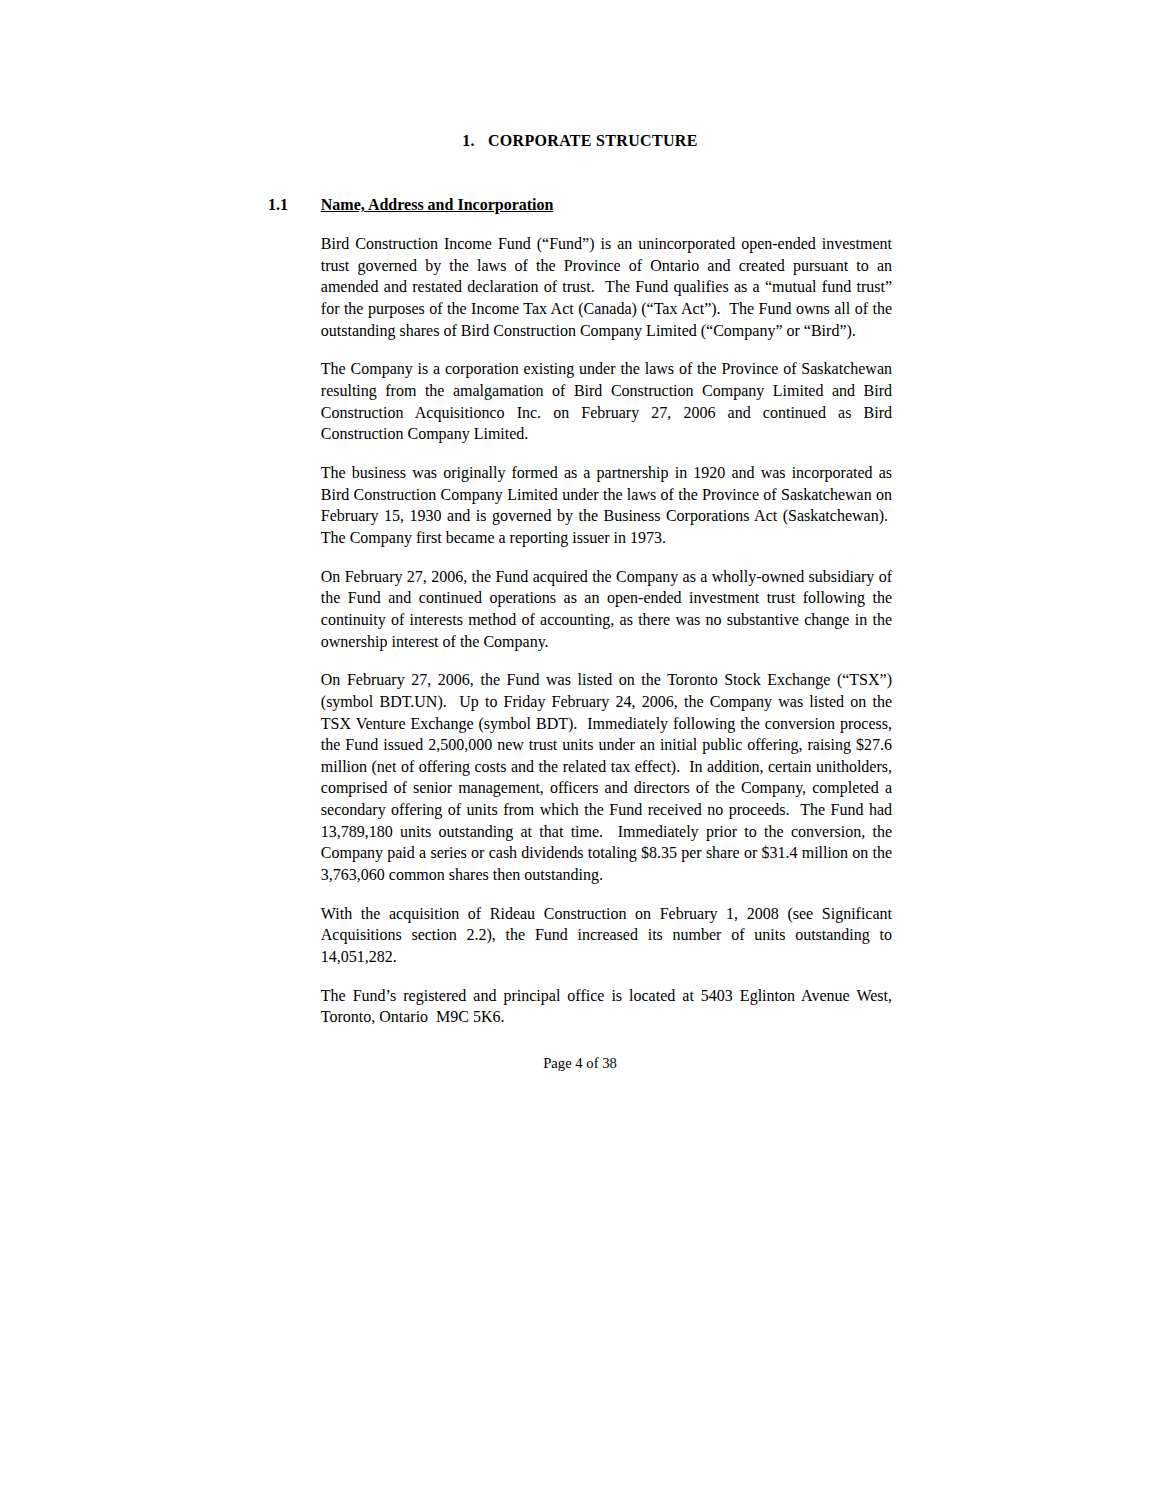1. CORPORATE STRUCTURE
1.1
Name, Address and Incorporation
Bird Construction Income Fund (“Fund”) is an unincorporated open-ended investment trust governed by the laws of the Province of Ontario and created pursuant to an amended and restated declaration of trust. The Fund qualifies as a “mutual fund trust” for the purposes of the Income Tax Act (Canada) (“Tax Act”). The Fund owns all of the outstanding shares of Bird Construction Company Limited (“Company” or “Bird”).
The Company is a corporation existing under the laws of the Province of Saskatchewan resulting from the amalgamation of Bird Construction Company Limited and Bird Construction Acquisitionco Inc. on February 27, 2006 and continued as Bird Construction Company Limited.
The business was originally formed as a partnership in 1920 and was incorporated as Bird Construction Company Limited under the laws of the Province of Saskatchewan on February 15, 1930 and is governed by the Business Corporations Act (Saskatchewan). The Company first became a reporting issuer in 1973.
On February 27, 2006, the Fund acquired the Company as a wholly-owned subsidiary of the Fund and continued operations as an open-ended investment trust following the continuity of interests method of accounting, as there was no substantive change in the ownership interest of the Company.
On February 27, 2006, the Fund was listed on the Toronto Stock Exchange (“TSX”) (symbol BDT.UN). Up to Friday February 24, 2006, the Company was listed on the TSX Venture Exchange (symbol BDT). Immediately following the conversion process, the Fund issued 2,500,000 new trust units under an initial public offering, raising $27.6 million (net of offering costs and the related tax effect). In addition, certain unitholders, comprised of senior management, officers and directors of the Company, completed a secondary offering of units from which the Fund received no proceeds. The Fund had 13,789,180 units outstanding at that time. Immediately prior to the conversion, the Company paid a series or cash dividends totaling $8.35 per share or $31.4 million on the 3,763,060 common shares then outstanding.
With the acquisition of Rideau Construction on February 1, 2008 (see Significant Acquisitions section 2.2), the Fund increased its number of units outstanding to 14,051,282.
The Fund’s registered and principal office is located at 5403 Eglinton Avenue West, Toronto, Ontario M9C 5K6.
Page 4 of 38